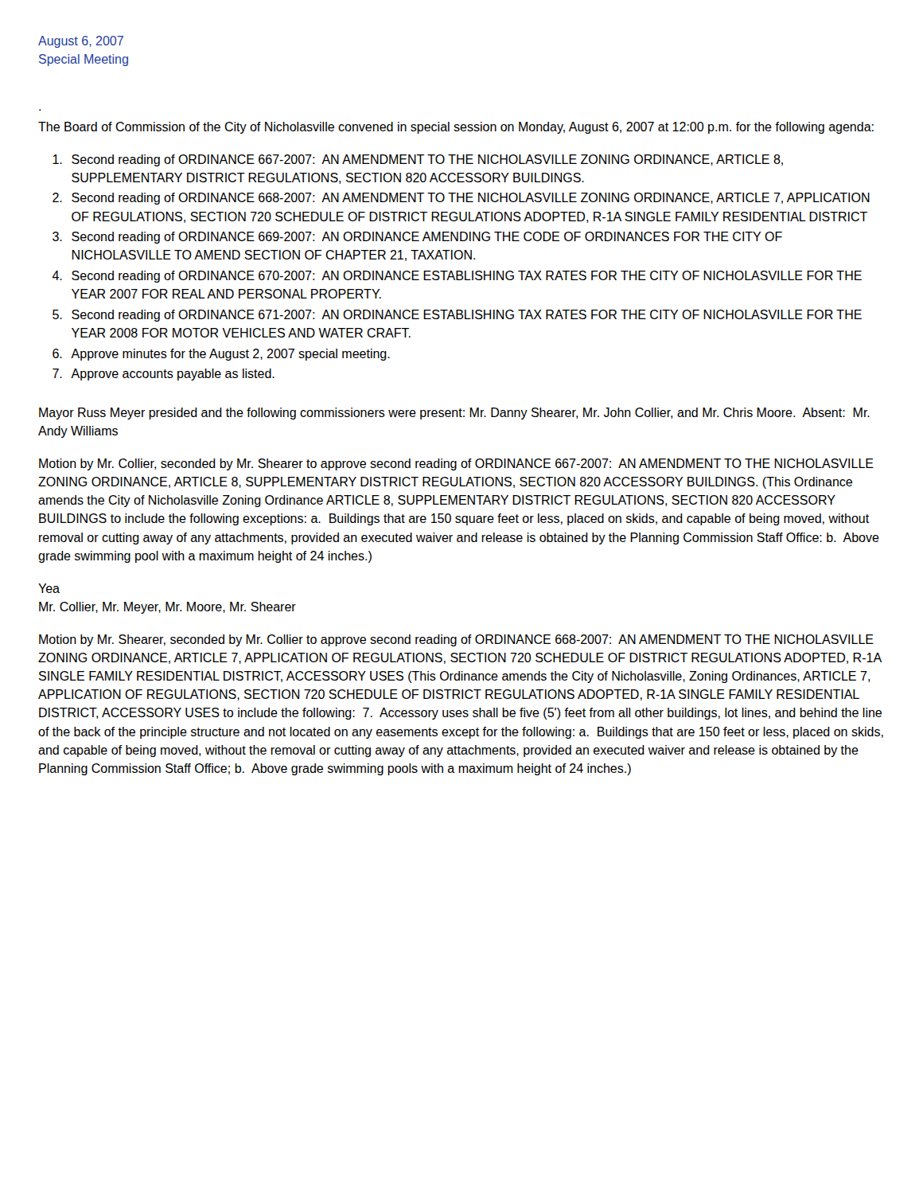August 6, 2007 Special Meeting
.
The Board of Commission of the City of Nicholasville convened in special session on Monday, August 6, 2007 at 12:00 p.m. for the following agenda:
Second reading of ORDINANCE 667-2007: AN AMENDMENT TO THE NICHOLASVILLE ZONING ORDINANCE, ARTICLE 8, SUPPLEMENTARY DISTRICT REGULATIONS, SECTION 820 ACCESSORY BUILDINGS.
Second reading of ORDINANCE 668-2007: AN AMENDMENT TO THE NICHOLASVILLE ZONING ORDINANCE, ARTICLE 7, APPLICATION OF REGULATIONS, SECTION 720 SCHEDULE OF DISTRICT REGULATIONS ADOPTED, R-1A SINGLE FAMILY RESIDENTIAL DISTRICT
Second reading of ORDINANCE 669-2007: AN ORDINANCE AMENDING THE CODE OF ORDINANCES FOR THE CITY OF NICHOLASVILLE TO AMEND SECTION OF CHAPTER 21, TAXATION.
Second reading of ORDINANCE 670-2007: AN ORDINANCE ESTABLISHING TAX RATES FOR THE CITY OF NICHOLASVILLE FOR THE YEAR 2007 FOR REAL AND PERSONAL PROPERTY.
Second reading of ORDINANCE 671-2007: AN ORDINANCE ESTABLISHING TAX RATES FOR THE CITY OF NICHOLASVILLE FOR THE YEAR 2008 FOR MOTOR VEHICLES AND WATER CRAFT.
Approve minutes for the August 2, 2007 special meeting.
Approve accounts payable as listed.
Mayor Russ Meyer presided and the following commissioners were present: Mr. Danny Shearer, Mr. John Collier, and Mr. Chris Moore. Absent: Mr. Andy Williams
Motion by Mr. Collier, seconded by Mr. Shearer to approve second reading of ORDINANCE 667-2007: AN AMENDMENT TO THE NICHOLASVILLE ZONING ORDINANCE, ARTICLE 8, SUPPLEMENTARY DISTRICT REGULATIONS, SECTION 820 ACCESSORY BUILDINGS. (This Ordinance amends the City of Nicholasville Zoning Ordinance ARTICLE 8, SUPPLEMENTARY DISTRICT REGULATIONS, SECTION 820 ACCESSORY BUILDINGS to include the following exceptions: a. Buildings that are 150 square feet or less, placed on skids, and capable of being moved, without removal or cutting away of any attachments, provided an executed waiver and release is obtained by the Planning Commission Staff Office: b. Above grade swimming pool with a maximum height of 24 inches.)
Yea
Mr. Collier, Mr. Meyer, Mr. Moore, Mr. Shearer
Motion by Mr. Shearer, seconded by Mr. Collier to approve second reading of ORDINANCE 668-2007: AN AMENDMENT TO THE NICHOLASVILLE ZONING ORDINANCE, ARTICLE 7, APPLICATION OF REGULATIONS, SECTION 720 SCHEDULE OF DISTRICT REGULATIONS ADOPTED, R-1A SINGLE FAMILY RESIDENTIAL DISTRICT, ACCESSORY USES (This Ordinance amends the City of Nicholasville, Zoning Ordinances, ARTICLE 7, APPLICATION OF REGULATIONS, SECTION 720 SCHEDULE OF DISTRICT REGULATIONS ADOPTED, R-1A SINGLE FAMILY RESIDENTIAL DISTRICT, ACCESSORY USES to include the following: 7. Accessory uses shall be five (5') feet from all other buildings, lot lines, and behind the line of the back of the principle structure and not located on any easements except for the following: a. Buildings that are 150 feet or less, placed on skids, and capable of being moved, without the removal or cutting away of any attachments, provided an executed waiver and release is obtained by the Planning Commission Staff Office; b. Above grade swimming pools with a maximum height of 24 inches.)